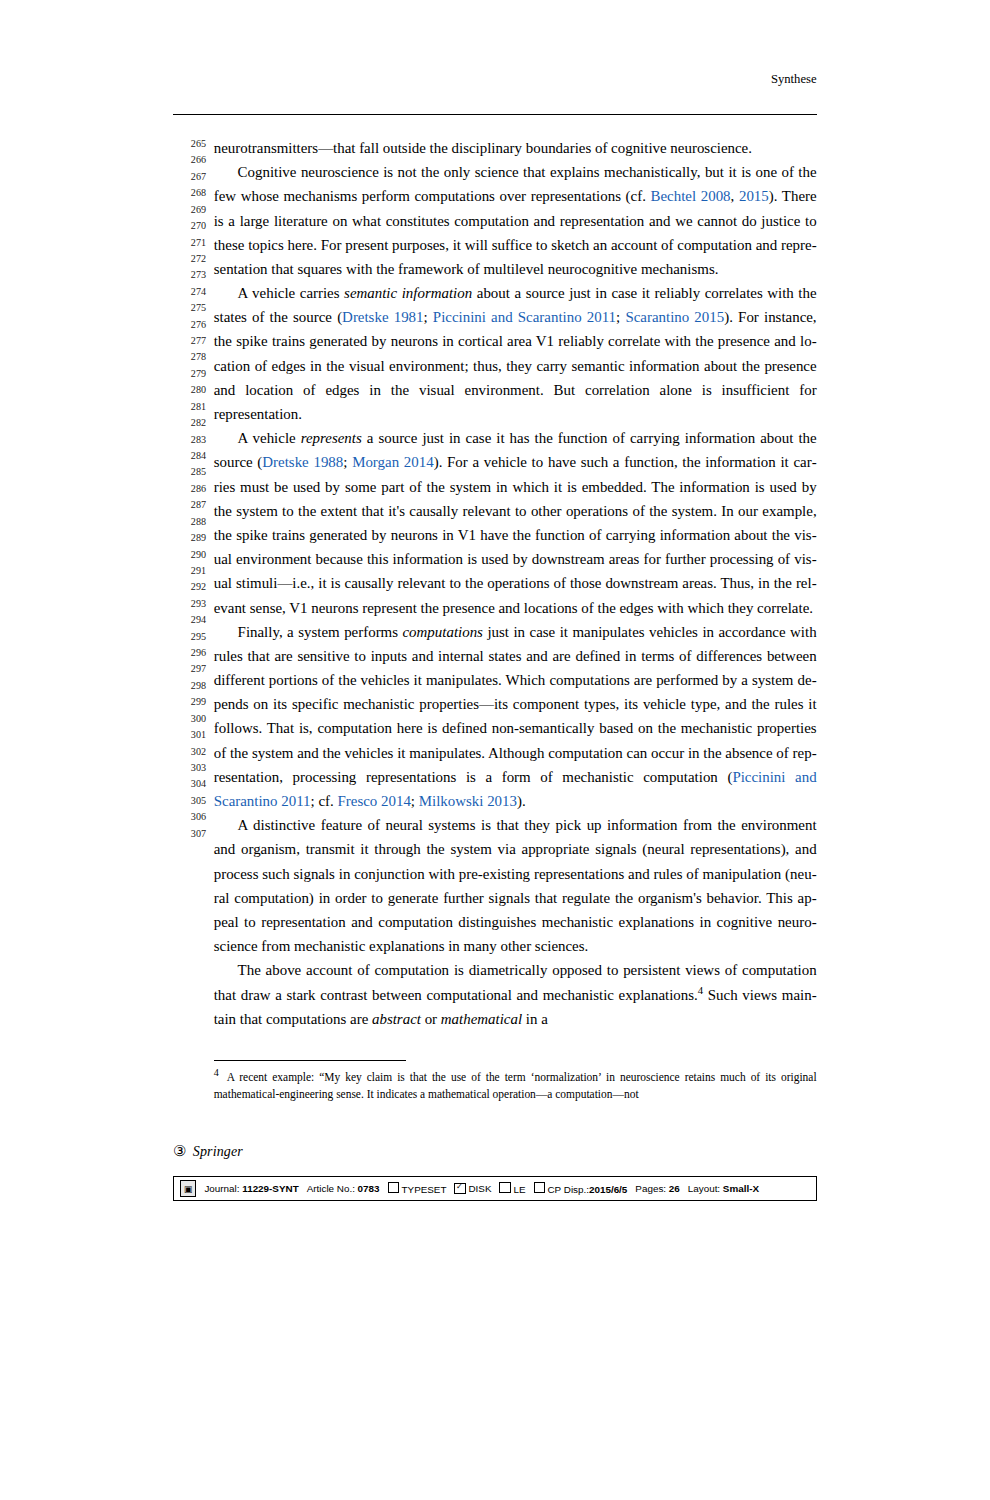Synthese
265 266 267 268 269 270 271 272 273 274 275 276 277 278 279 280 281 282 283 284 285 286 287 288 289 290 291 292 293 294 295 296 297 298 299 300 301 302 303 304 305 306 307
neurotransmitters—that fall outside the disciplinary boundaries of cognitive neuroscience.
Cognitive neuroscience is not the only science that explains mechanistically, but it is one of the few whose mechanisms perform computations over representations (cf. Bechtel 2008, 2015). There is a large literature on what constitutes computation and representation and we cannot do justice to these topics here. For present purposes, it will suffice to sketch an account of computation and representation that squares with the framework of multilevel neurocognitive mechanisms.
A vehicle carries semantic information about a source just in case it reliably correlates with the states of the source (Dretske 1981; Piccinini and Scarantino 2011; Scarantino 2015). For instance, the spike trains generated by neurons in cortical area V1 reliably correlate with the presence and location of edges in the visual environment; thus, they carry semantic information about the presence and location of edges in the visual environment. But correlation alone is insufficient for representation.
A vehicle represents a source just in case it has the function of carrying information about the source (Dretske 1988; Morgan 2014). For a vehicle to have such a function, the information it carries must be used by some part of the system in which it is embedded. The information is used by the system to the extent that it's causally relevant to other operations of the system. In our example, the spike trains generated by neurons in V1 have the function of carrying information about the visual environment because this information is used by downstream areas for further processing of visual stimuli—i.e., it is causally relevant to the operations of those downstream areas. Thus, in the relevant sense, V1 neurons represent the presence and locations of the edges with which they correlate.
Finally, a system performs computations just in case it manipulates vehicles in accordance with rules that are sensitive to inputs and internal states and are defined in terms of differences between different portions of the vehicles it manipulates. Which computations are performed by a system depends on its specific mechanistic properties—its component types, its vehicle type, and the rules it follows. That is, computation here is defined non-semantically based on the mechanistic properties of the system and the vehicles it manipulates. Although computation can occur in the absence of representation, processing representations is a form of mechanistic computation (Piccinini and Scarantino 2011; cf. Fresco 2014; Milkowski 2013).
A distinctive feature of neural systems is that they pick up information from the environment and organism, transmit it through the system via appropriate signals (neural representations), and process such signals in conjunction with pre-existing representations and rules of manipulation (neural computation) in order to generate further signals that regulate the organism's behavior. This appeal to representation and computation distinguishes mechanistic explanations in cognitive neuroscience from mechanistic explanations in many other sciences.
The above account of computation is diametrically opposed to persistent views of computation that draw a stark contrast between computational and mechanistic explanations.4 Such views maintain that computations are abstract or mathematical in a
4 A recent example: “My key claim is that the use of the term ‘normalization’ in neuroscience retains much of its original mathematical-engineering sense. It indicates a mathematical operation—a computation—not
③ Springer
▣ Journal: 11229-SYNT Article No.: 0783 TYPESET DISK LE CP Disp.:2015/6/5 Pages: 26 Layout: Small-X